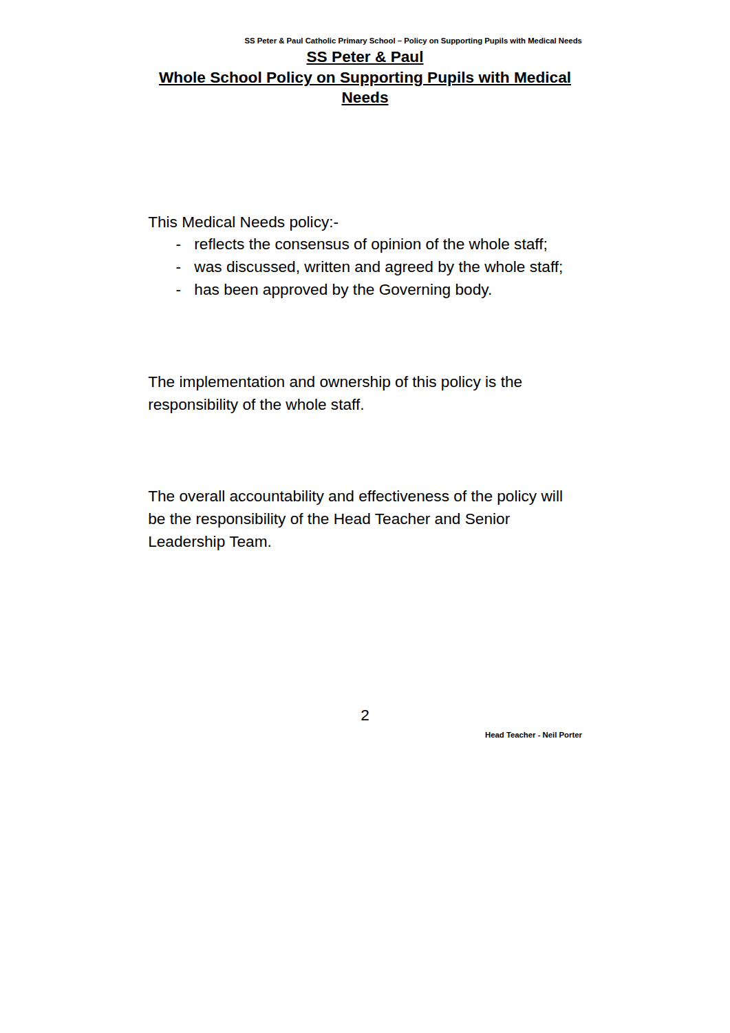SS Peter & Paul Catholic Primary School – Policy on Supporting Pupils with Medical Needs
SS Peter & Paul Whole School Policy on Supporting Pupils with Medical Needs
This Medical Needs policy:-
reflects the consensus of opinion of the whole staff;
was discussed, written and agreed by the whole staff;
has been approved by the Governing body.
The implementation and ownership of this policy is the responsibility of the whole staff.
The overall accountability and effectiveness of the policy will be the responsibility of the Head Teacher and Senior Leadership Team.
2
Head Teacher - Neil Porter